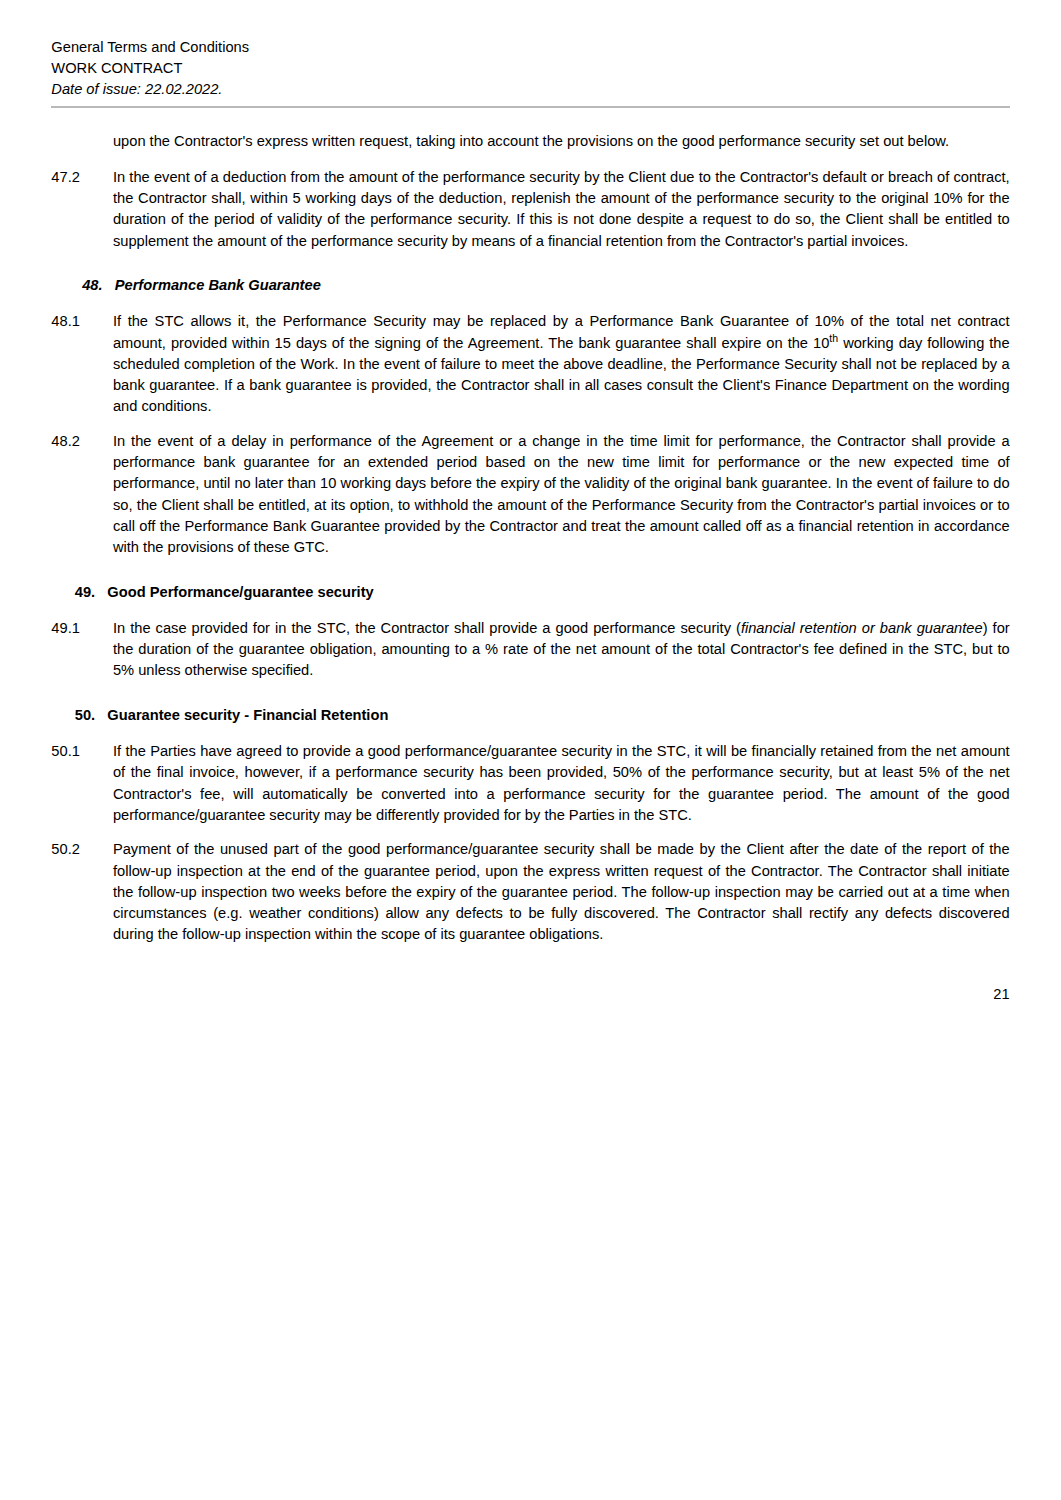General Terms and Conditions
WORK CONTRACT
Date of issue: 22.02.2022.
upon the Contractor's express written request, taking into account the provisions on the good performance security set out below.
47.2
In the event of a deduction from the amount of the performance security by the Client due to the Contractor's default or breach of contract, the Contractor shall, within 5 working days of the deduction, replenish the amount of the performance security to the original 10% for the duration of the period of validity of the performance security. If this is not done despite a request to do so, the Client shall be entitled to supplement the amount of the performance security by means of a financial retention from the Contractor's partial invoices.
48. Performance Bank Guarantee
48.1
If the STC allows it, the Performance Security may be replaced by a Performance Bank Guarantee of 10% of the total net contract amount, provided within 15 days of the signing of the Agreement. The bank guarantee shall expire on the 10th working day following the scheduled completion of the Work. In the event of failure to meet the above deadline, the Performance Security shall not be replaced by a bank guarantee. If a bank guarantee is provided, the Contractor shall in all cases consult the Client's Finance Department on the wording and conditions.
48.2
In the event of a delay in performance of the Agreement or a change in the time limit for performance, the Contractor shall provide a performance bank guarantee for an extended period based on the new time limit for performance or the new expected time of performance, until no later than 10 working days before the expiry of the validity of the original bank guarantee. In the event of failure to do so, the Client shall be entitled, at its option, to withhold the amount of the Performance Security from the Contractor's partial invoices or to call off the Performance Bank Guarantee provided by the Contractor and treat the amount called off as a financial retention in accordance with the provisions of these GTC.
49. Good Performance/guarantee security
49.1
In the case provided for in the STC, the Contractor shall provide a good performance security (financial retention or bank guarantee) for the duration of the guarantee obligation, amounting to a % rate of the net amount of the total Contractor's fee defined in the STC, but to 5% unless otherwise specified.
50. Guarantee security - Financial Retention
50.1
If the Parties have agreed to provide a good performance/guarantee security in the STC, it will be financially retained from the net amount of the final invoice, however, if a performance security has been provided, 50% of the performance security, but at least 5% of the net Contractor's fee, will automatically be converted into a performance security for the guarantee period. The amount of the good performance/guarantee security may be differently provided for by the Parties in the STC.
50.2
Payment of the unused part of the good performance/guarantee security shall be made by the Client after the date of the report of the follow-up inspection at the end of the guarantee period, upon the express written request of the Contractor. The Contractor shall initiate the follow-up inspection two weeks before the expiry of the guarantee period. The follow-up inspection may be carried out at a time when circumstances (e.g. weather conditions) allow any defects to be fully discovered. The Contractor shall rectify any defects discovered during the follow-up inspection within the scope of its guarantee obligations.
21